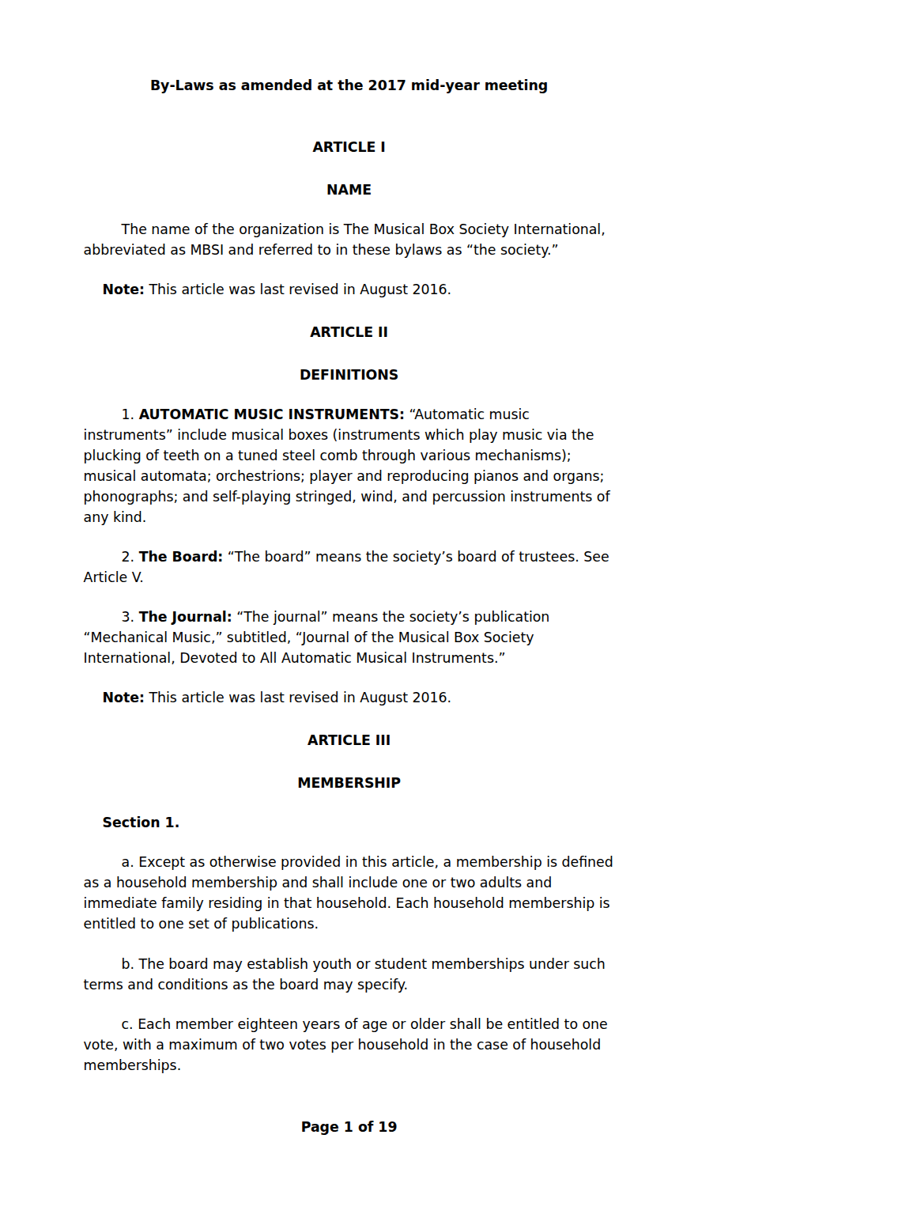By-Laws as amended at the 2017 mid-year meeting
ARTICLE I
NAME
The name of the organization is The Musical Box Society International, abbreviated as MBSI and referred to in these bylaws as “the society.”
Note: This article was last revised in August 2016.
ARTICLE II
DEFINITIONS
1. AUTOMATIC MUSIC INSTRUMENTS: “Automatic music instruments” include musical boxes (instruments which play music via the plucking of teeth on a tuned steel comb through various mechanisms); musical automata; orchestrions; player and reproducing pianos and organs; phonographs; and self-playing stringed, wind, and percussion instruments of any kind.
2. The Board: “The board” means the society’s board of trustees. See Article V.
3. The Journal: “The journal” means the society’s publication “Mechanical Music,” subtitled, “Journal of the Musical Box Society International, Devoted to All Automatic Musical Instruments.”
Note: This article was last revised in August 2016.
ARTICLE III
MEMBERSHIP
Section 1.
a. Except as otherwise provided in this article, a membership is defined as a household membership and shall include one or two adults and immediate family residing in that household. Each household membership is entitled to one set of publications.
b. The board may establish youth or student memberships under such terms and conditions as the board may specify.
c. Each member eighteen years of age or older shall be entitled to one vote, with a maximum of two votes per household in the case of household memberships.
Page 1 of 19